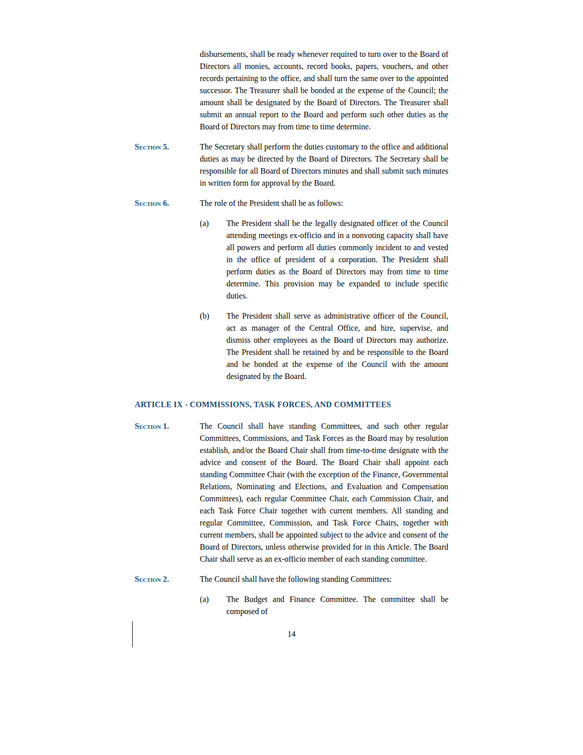disbursements, shall be ready whenever required to turn over to the Board of Directors all monies, accounts, record books, papers, vouchers, and other records pertaining to the office, and shall turn the same over to the appointed successor. The Treasurer shall be bonded at the expense of the Council; the amount shall be designated by the Board of Directors. The Treasurer shall submit an annual report to the Board and perform such other duties as the Board of Directors may from time to time determine.
Section 5.
The Secretary shall perform the duties customary to the office and additional duties as may be directed by the Board of Directors. The Secretary shall be responsible for all Board of Directors minutes and shall submit such minutes in written form for approval by the Board.
Section 6.
The role of the President shall be as follows:
(a)
The President shall be the legally designated officer of the Council attending meetings ex-officio and in a nonvoting capacity shall have all powers and perform all duties commonly incident to and vested in the office of president of a corporation. The President shall perform duties as the Board of Directors may from time to time determine. This provision may be expanded to include specific duties.
(b)
The President shall serve as administrative officer of the Council, act as manager of the Central Office, and hire, supervise, and dismiss other employees as the Board of Directors may authorize. The President shall be retained by and be responsible to the Board and be bonded at the expense of the Council with the amount designated by the Board.
ARTICLE IX - COMMISSIONS, TASK FORCES, AND COMMITTEES
Section 1.
The Council shall have standing Committees, and such other regular Committees, Commissions, and Task Forces as the Board may by resolution establish, and/or the Board Chair shall from time-to-time designate with the advice and consent of the Board. The Board Chair shall appoint each standing Committee Chair (with the exception of the Finance, Governmental Relations, Nominating and Elections, and Evaluation and Compensation Committees), each regular Committee Chair, each Commission Chair, and each Task Force Chair together with current members. All standing and regular Committee, Commission, and Task Force Chairs, together with current members, shall be appointed subject to the advice and consent of the Board of Directors, unless otherwise provided for in this Article. The Board Chair shall serve as an ex-officio member of each standing committee.
Section 2.
The Council shall have the following standing Committees:
(a)
The Budget and Finance Committee. The committee shall be composed of
14